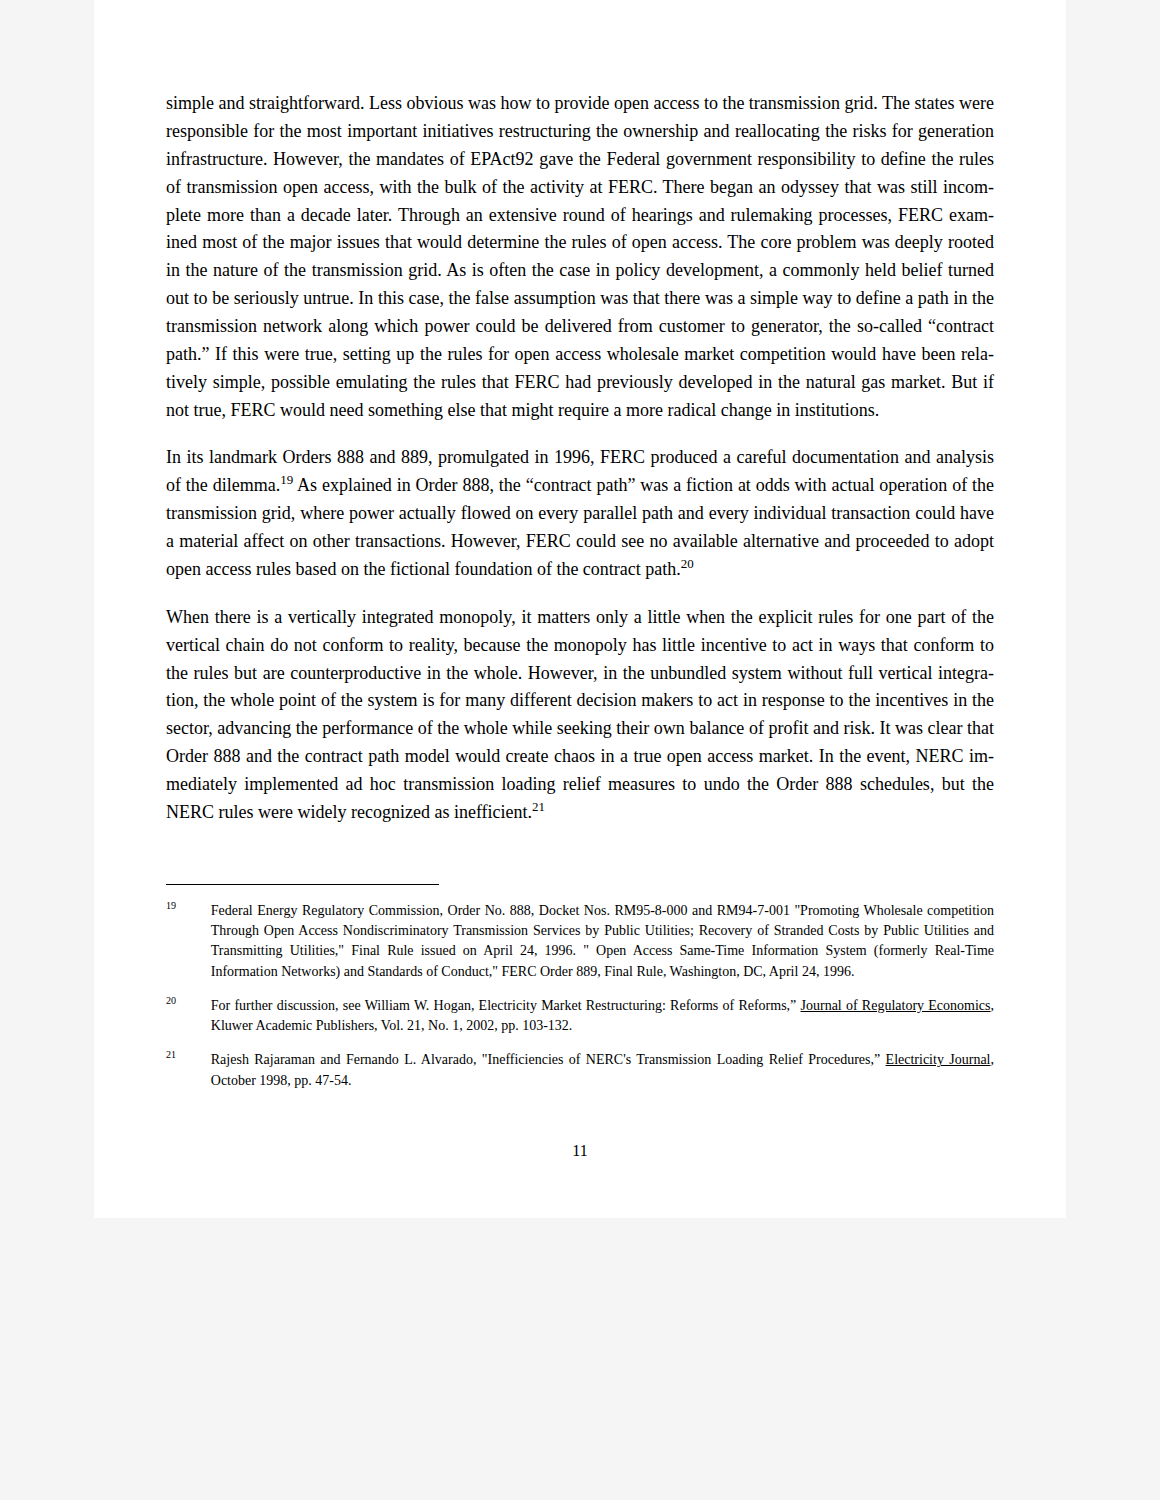simple and straightforward. Less obvious was how to provide open access to the transmission grid. The states were responsible for the most important initiatives restructuring the ownership and reallocating the risks for generation infrastructure. However, the mandates of EPAct92 gave the Federal government responsibility to define the rules of transmission open access, with the bulk of the activity at FERC. There began an odyssey that was still incomplete more than a decade later. Through an extensive round of hearings and rulemaking processes, FERC examined most of the major issues that would determine the rules of open access. The core problem was deeply rooted in the nature of the transmission grid. As is often the case in policy development, a commonly held belief turned out to be seriously untrue. In this case, the false assumption was that there was a simple way to define a path in the transmission network along which power could be delivered from customer to generator, the so-called “contract path.” If this were true, setting up the rules for open access wholesale market competition would have been relatively simple, possible emulating the rules that FERC had previously developed in the natural gas market. But if not true, FERC would need something else that might require a more radical change in institutions.
In its landmark Orders 888 and 889, promulgated in 1996, FERC produced a careful documentation and analysis of the dilemma.19 As explained in Order 888, the “contract path” was a fiction at odds with actual operation of the transmission grid, where power actually flowed on every parallel path and every individual transaction could have a material affect on other transactions. However, FERC could see no available alternative and proceeded to adopt open access rules based on the fictional foundation of the contract path.20
When there is a vertically integrated monopoly, it matters only a little when the explicit rules for one part of the vertical chain do not conform to reality, because the monopoly has little incentive to act in ways that conform to the rules but are counterproductive in the whole. However, in the unbundled system without full vertical integration, the whole point of the system is for many different decision makers to act in response to the incentives in the sector, advancing the performance of the whole while seeking their own balance of profit and risk. It was clear that Order 888 and the contract path model would create chaos in a true open access market. In the event, NERC immediately implemented ad hoc transmission loading relief measures to undo the Order 888 schedules, but the NERC rules were widely recognized as inefficient.21
19
Federal Energy Regulatory Commission, Order No. 888, Docket Nos. RM95-8-000 and RM94-7-001 "Promoting Wholesale competition Through Open Access Nondiscriminatory Transmission Services by Public Utilities; Recovery of Stranded Costs by Public Utilities and Transmitting Utilities," Final Rule issued on April 24, 1996. " Open Access Same-Time Information System (formerly Real-Time Information Networks) and Standards of Conduct," FERC Order 889, Final Rule, Washington, DC, April 24, 1996.
20
For further discussion, see William W. Hogan, Electricity Market Restructuring: Reforms of Reforms,” Journal of Regulatory Economics, Kluwer Academic Publishers, Vol. 21, No. 1, 2002, pp. 103-132.
21
Rajesh Rajaraman and Fernando L. Alvarado, "Inefficiencies of NERC's Transmission Loading Relief Procedures,” Electricity Journal, October 1998, pp. 47-54.
11